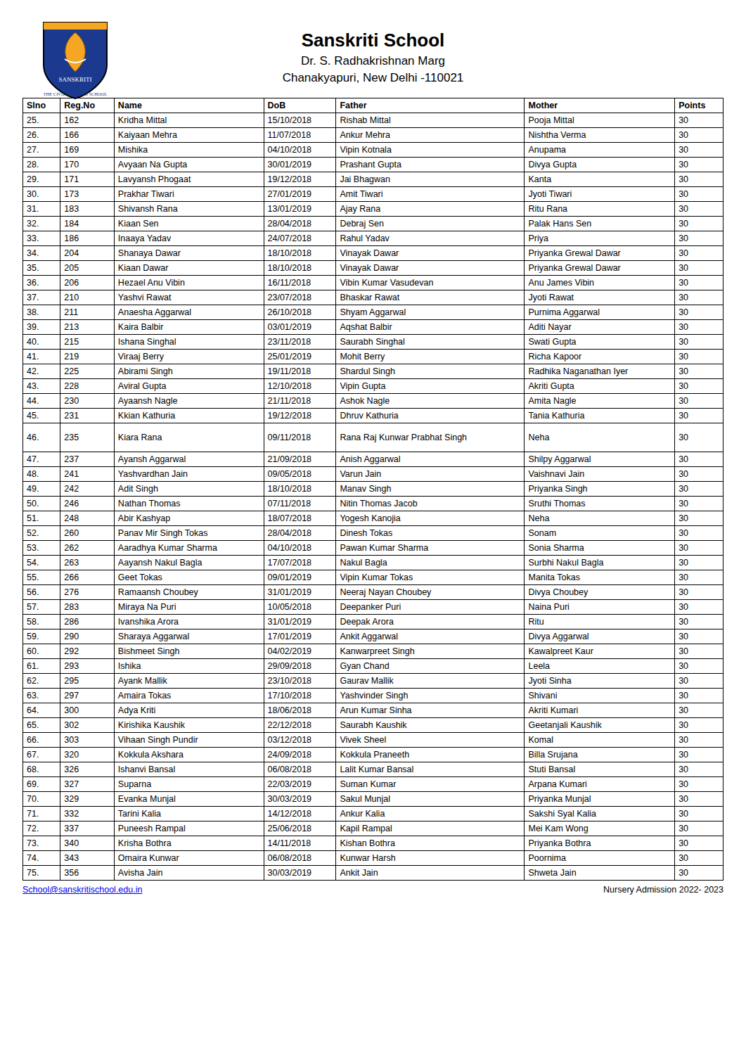SANSKRITI THE CIVIL SERVICES SCHOOL
Sanskriti School
Dr. S. Radhakrishnan Marg
Chanakyapuri, New Delhi -110021
| Slno | Reg.No | Name | DoB | Father | Mother | Points |
| --- | --- | --- | --- | --- | --- | --- |
| 25. | 162 | Kridha Mittal | 15/10/2018 | Rishab Mittal | Pooja Mittal | 30 |
| 26. | 166 | Kaiyaan Mehra | 11/07/2018 | Ankur Mehra | Nishtha Verma | 30 |
| 27. | 169 | Mishika | 04/10/2018 | Vipin Kotnala | Anupama | 30 |
| 28. | 170 | Avyaan Na Gupta | 30/01/2019 | Prashant Gupta | Divya Gupta | 30 |
| 29. | 171 | Lavyansh Phogaat | 19/12/2018 | Jai Bhagwan | Kanta | 30 |
| 30. | 173 | Prakhar Tiwari | 27/01/2019 | Amit Tiwari | Jyoti Tiwari | 30 |
| 31. | 183 | Shivansh Rana | 13/01/2019 | Ajay Rana | Ritu Rana | 30 |
| 32. | 184 | Kiaan Sen | 28/04/2018 | Debraj Sen | Palak Hans Sen | 30 |
| 33. | 186 | Inaaya Yadav | 24/07/2018 | Rahul Yadav | Priya | 30 |
| 34. | 204 | Shanaya Dawar | 18/10/2018 | Vinayak Dawar | Priyanka Grewal Dawar | 30 |
| 35. | 205 | Kiaan Dawar | 18/10/2018 | Vinayak Dawar | Priyanka Grewal Dawar | 30 |
| 36. | 206 | Hezael Anu Vibin | 16/11/2018 | Vibin Kumar Vasudevan | Anu James Vibin | 30 |
| 37. | 210 | Yashvi Rawat | 23/07/2018 | Bhaskar Rawat | Jyoti Rawat | 30 |
| 38. | 211 | Anaesha Aggarwal | 26/10/2018 | Shyam Aggarwal | Purnima Aggarwal | 30 |
| 39. | 213 | Kaira Balbir | 03/01/2019 | Aqshat Balbir | Aditi Nayar | 30 |
| 40. | 215 | Ishana Singhal | 23/11/2018 | Saurabh Singhal | Swati Gupta | 30 |
| 41. | 219 | Viraaj Berry | 25/01/2019 | Mohit Berry | Richa Kapoor | 30 |
| 42. | 225 | Abirami Singh | 19/11/2018 | Shardul Singh | Radhika Naganathan Iyer | 30 |
| 43. | 228 | Aviral Gupta | 12/10/2018 | Vipin Gupta | Akriti Gupta | 30 |
| 44. | 230 | Ayaansh Nagle | 21/11/2018 | Ashok Nagle | Amita Nagle | 30 |
| 45. | 231 | Kkian Kathuria | 19/12/2018 | Dhruv Kathuria | Tania Kathuria | 30 |
| 46. | 235 | Kiara Rana | 09/11/2018 | Rana Raj Kunwar Prabhat Singh | Neha | 30 |
| 47. | 237 | Ayansh Aggarwal | 21/09/2018 | Anish Aggarwal | Shilpy Aggarwal | 30 |
| 48. | 241 | Yashvardhan Jain | 09/05/2018 | Varun Jain | Vaishnavi Jain | 30 |
| 49. | 242 | Adit Singh | 18/10/2018 | Manav Singh | Priyanka Singh | 30 |
| 50. | 246 | Nathan Thomas | 07/11/2018 | Nitin Thomas Jacob | Sruthi Thomas | 30 |
| 51. | 248 | Abir Kashyap | 18/07/2018 | Yogesh Kanojia | Neha | 30 |
| 52. | 260 | Panav Mir Singh Tokas | 28/04/2018 | Dinesh Tokas | Sonam | 30 |
| 53. | 262 | Aaradhya Kumar Sharma | 04/10/2018 | Pawan Kumar Sharma | Sonia Sharma | 30 |
| 54. | 263 | Aayansh Nakul Bagla | 17/07/2018 | Nakul Bagla | Surbhi Nakul Bagla | 30 |
| 55. | 266 | Geet Tokas | 09/01/2019 | Vipin Kumar Tokas | Manita Tokas | 30 |
| 56. | 276 | Ramaansh Choubey | 31/01/2019 | Neeraj Nayan Choubey | Divya Choubey | 30 |
| 57. | 283 | Miraya Na Puri | 10/05/2018 | Deepanker Puri | Naina Puri | 30 |
| 58. | 286 | Ivanshika Arora | 31/01/2019 | Deepak Arora | Ritu | 30 |
| 59. | 290 | Sharaya Aggarwal | 17/01/2019 | Ankit Aggarwal | Divya Aggarwal | 30 |
| 60. | 292 | Bishmeet Singh | 04/02/2019 | Kanwarpreet Singh | Kawalpreet Kaur | 30 |
| 61. | 293 | Ishika | 29/09/2018 | Gyan Chand | Leela | 30 |
| 62. | 295 | Ayank Mallik | 23/10/2018 | Gaurav Mallik | Jyoti Sinha | 30 |
| 63. | 297 | Amaira Tokas | 17/10/2018 | Yashvinder Singh | Shivani | 30 |
| 64. | 300 | Adya Kriti | 18/06/2018 | Arun Kumar Sinha | Akriti Kumari | 30 |
| 65. | 302 | Kirishika Kaushik | 22/12/2018 | Saurabh Kaushik | Geetanjali Kaushik | 30 |
| 66. | 303 | Vihaan Singh Pundir | 03/12/2018 | Vivek Sheel | Komal | 30 |
| 67. | 320 | Kokkula Akshara | 24/09/2018 | Kokkula Praneeth | Billa Srujana | 30 |
| 68. | 326 | Ishanvi Bansal | 06/08/2018 | Lalit Kumar Bansal | Stuti Bansal | 30 |
| 69. | 327 | Suparna | 22/03/2019 | Suman Kumar | Arpana Kumari | 30 |
| 70. | 329 | Evanka Munjal | 30/03/2019 | Sakul Munjal | Priyanka Munjal | 30 |
| 71. | 332 | Tarini Kalia | 14/12/2018 | Ankur Kalia | Sakshi Syal Kalia | 30 |
| 72. | 337 | Puneesh Rampal | 25/06/2018 | Kapil Rampal | Mei Kam Wong | 30 |
| 73. | 340 | Krisha Bothra | 14/11/2018 | Kishan Bothra | Priyanka Bothra | 30 |
| 74. | 343 | Omaira Kunwar | 06/08/2018 | Kunwar Harsh | Poornima | 30 |
| 75. | 356 | Avisha Jain | 30/03/2019 | Ankit Jain | Shweta Jain | 30 |
School@sanskritischool.edu.in Nursery Admission 2022- 2023